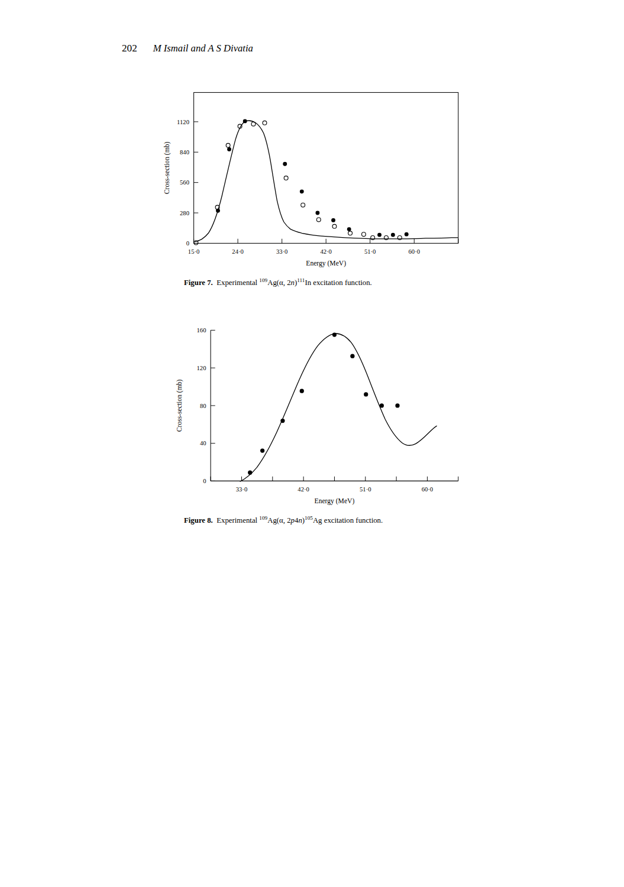202 M Ismail and A S Divatia
0 280 560 840 1120 15·0 24·0 33·0 42·0 51·0 60·0 Energy (MeV) Cross-section (mb)
Figure 7. Experimental 109Ag(α, 2n)111In excitation function.
0 40 80 120 160 33·0 42·0 51·0 60·0 Energy (MeV) Cross-section (mb)
Figure 8. Experimental 109Ag(α, 2p4n)105Ag excitation function.